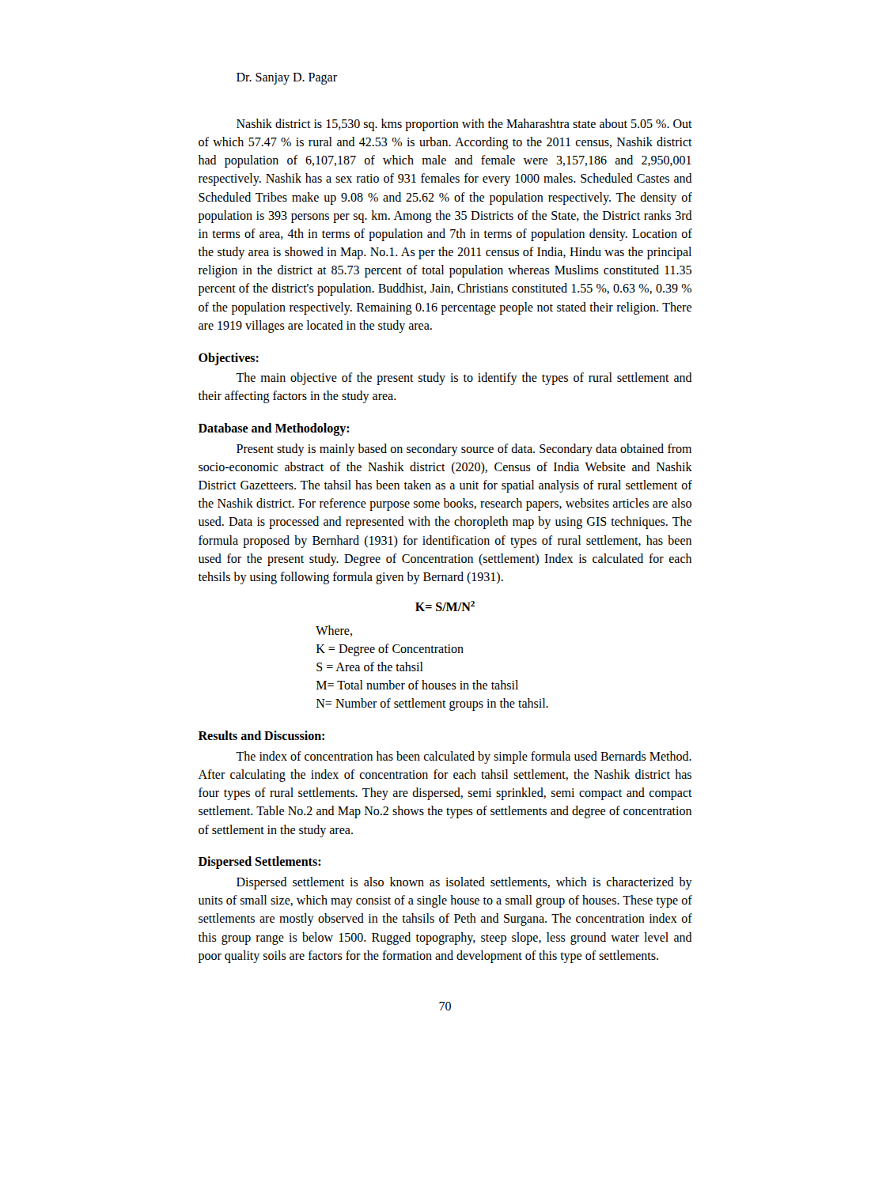Dr. Sanjay D. Pagar
Nashik district is 15,530 sq. kms proportion with the Maharashtra state about 5.05 %. Out of which 57.47 % is rural and 42.53 % is urban. According to the 2011 census, Nashik district had population of 6,107,187 of which male and female were 3,157,186 and 2,950,001 respectively. Nashik has a sex ratio of 931 females for every 1000 males. Scheduled Castes and Scheduled Tribes make up 9.08 % and 25.62 % of the population respectively. The density of population is 393 persons per sq. km. Among the 35 Districts of the State, the District ranks 3rd in terms of area, 4th in terms of population and 7th in terms of population density. Location of the study area is showed in Map. No.1. As per the 2011 census of India, Hindu was the principal religion in the district at 85.73 percent of total population whereas Muslims constituted 11.35 percent of the district's population. Buddhist, Jain, Christians constituted 1.55 %, 0.63 %, 0.39 % of the population respectively. Remaining 0.16 percentage people not stated their religion. There are 1919 villages are located in the study area.
Objectives:
The main objective of the present study is to identify the types of rural settlement and their affecting factors in the study area.
Database and Methodology:
Present study is mainly based on secondary source of data. Secondary data obtained from socio-economic abstract of the Nashik district (2020), Census of India Website and Nashik District Gazetteers. The tahsil has been taken as a unit for spatial analysis of rural settlement of the Nashik district. For reference purpose some books, research papers, websites articles are also used. Data is processed and represented with the choropleth map by using GIS techniques. The formula proposed by Bernhard (1931) for identification of types of rural settlement, has been used for the present study. Degree of Concentration (settlement) Index is calculated for each tehsils by using following formula given by Bernard (1931).
K= S/M/N2
Where,
K = Degree of Concentration
S = Area of the tahsil
M= Total number of houses in the tahsil
N= Number of settlement groups in the tahsil.
Results and Discussion:
The index of concentration has been calculated by simple formula used Bernards Method. After calculating the index of concentration for each tahsil settlement, the Nashik district has four types of rural settlements. They are dispersed, semi sprinkled, semi compact and compact settlement. Table No.2 and Map No.2 shows the types of settlements and degree of concentration of settlement in the study area.
Dispersed Settlements:
Dispersed settlement is also known as isolated settlements, which is characterized by units of small size, which may consist of a single house to a small group of houses. These type of settlements are mostly observed in the tahsils of Peth and Surgana. The concentration index of this group range is below 1500. Rugged topography, steep slope, less ground water level and poor quality soils are factors for the formation and development of this type of settlements.
70